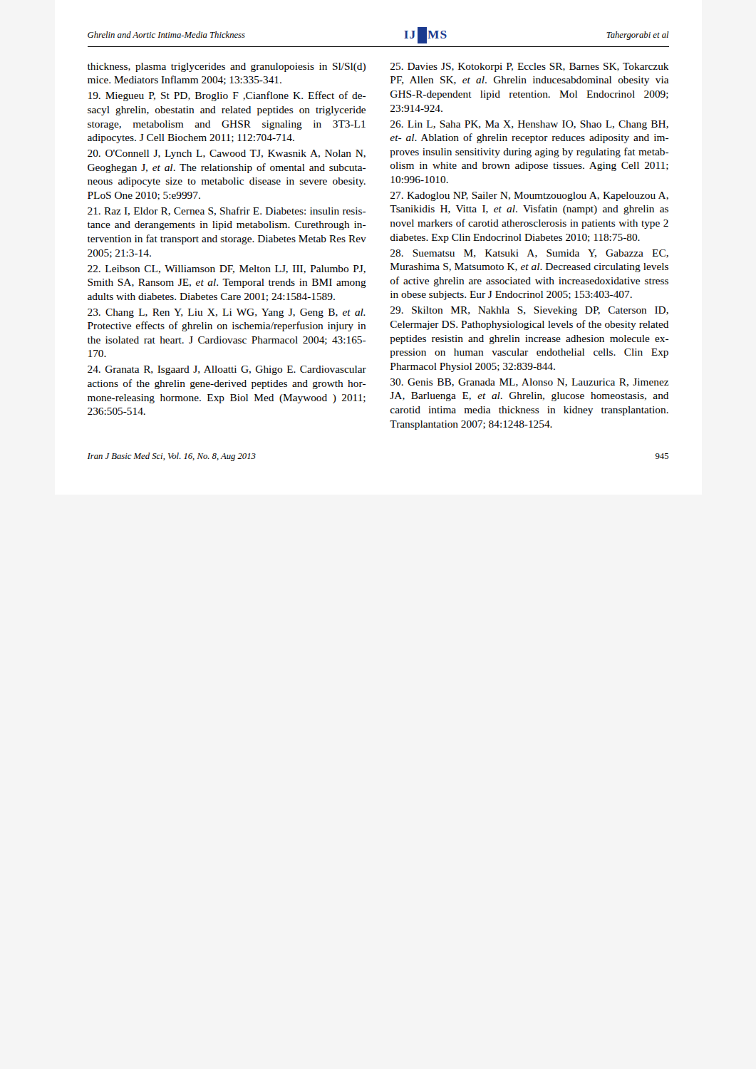Ghrelin and Aortic Intima-Media Thickness IJ MS Tahergorabi et al
thickness, plasma triglycerides and granulopoiesis in Sl/Sl(d) mice. Mediators Inflamm 2004; 13:335-341.
19. Miegueu P, St PD, Broglio F ,Cianflone K. Effect of desacyl ghrelin, obestatin and related peptides on triglyceride storage, metabolism and GHSR signaling in 3T3-L1 adipocytes. J Cell Biochem 2011; 112:704-714.
20. O'Connell J, Lynch L, Cawood TJ, Kwasnik A, Nolan N, Geoghegan J, et al. The relationship of omental and subcutaneous adipocyte size to metabolic disease in severe obesity. PLoS One 2010; 5:e9997.
21. Raz I, Eldor R, Cernea S, Shafrir E. Diabetes: insulin resistance and derangements in lipid metabolism. Curethrough intervention in fat transport and storage. Diabetes Metab Res Rev 2005; 21:3-14.
22. Leibson CL, Williamson DF, Melton LJ, III, Palumbo PJ, Smith SA, Ransom JE, et al. Temporal trends in BMI among adults with diabetes. Diabetes Care 2001; 24:1584-1589.
23. Chang L, Ren Y, Liu X, Li WG, Yang J, Geng B, et al. Protective effects of ghrelin on ischemia/reperfusion injury in the isolated rat heart. J Cardiovasc Pharmacol 2004; 43:165-170.
24. Granata R, Isgaard J, Alloatti G, Ghigo E. Cardiovascular actions of the ghrelin gene-derived peptides and growth hormone-releasing hormone. Exp Biol Med (Maywood ) 2011; 236:505-514.
25. Davies JS, Kotokorpi P, Eccles SR, Barnes SK, Tokarczuk PF, Allen SK, et al. Ghrelin inducesabdominal obesity via GHS-R-dependent lipid retention. Mol Endocrinol 2009; 23:914-924.
26. Lin L, Saha PK, Ma X, Henshaw IO, Shao L, Chang BH, et- al. Ablation of ghrelin receptor reduces adiposity and improves insulin sensitivity during aging by regulating fat metabolism in white and brown adipose tissues. Aging Cell 2011; 10:996-1010.
27. Kadoglou NP, Sailer N, Moumtzouoglou A, Kapelouzou A, Tsanikidis H, Vitta I, et al. Visfatin (nampt) and ghrelin as novel markers of carotid atherosclerosis in patients with type 2 diabetes. Exp Clin Endocrinol Diabetes 2010; 118:75-80.
28. Suematsu M, Katsuki A, Sumida Y, Gabazza EC, Murashima S, Matsumoto K, et al. Decreased circulating levels of active ghrelin are associated with increasedoxidative stress in obese subjects. Eur J Endocrinol 2005; 153:403-407.
29. Skilton MR, Nakhla S, Sieveking DP, Caterson ID, Celermajer DS. Pathophysiological levels of the obesity related peptides resistin and ghrelin increase adhesion molecule expression on human vascular endothelial cells. Clin Exp Pharmacol Physiol 2005; 32:839-844.
30. Genis BB, Granada ML, Alonso N, Lauzurica R, Jimenez JA, Barluenga E, et al. Ghrelin, glucose homeostasis, and carotid intima media thickness in kidney transplantation. Transplantation 2007; 84:1248-1254.
Iran J Basic Med Sci, Vol. 16, No. 8, Aug 2013 945